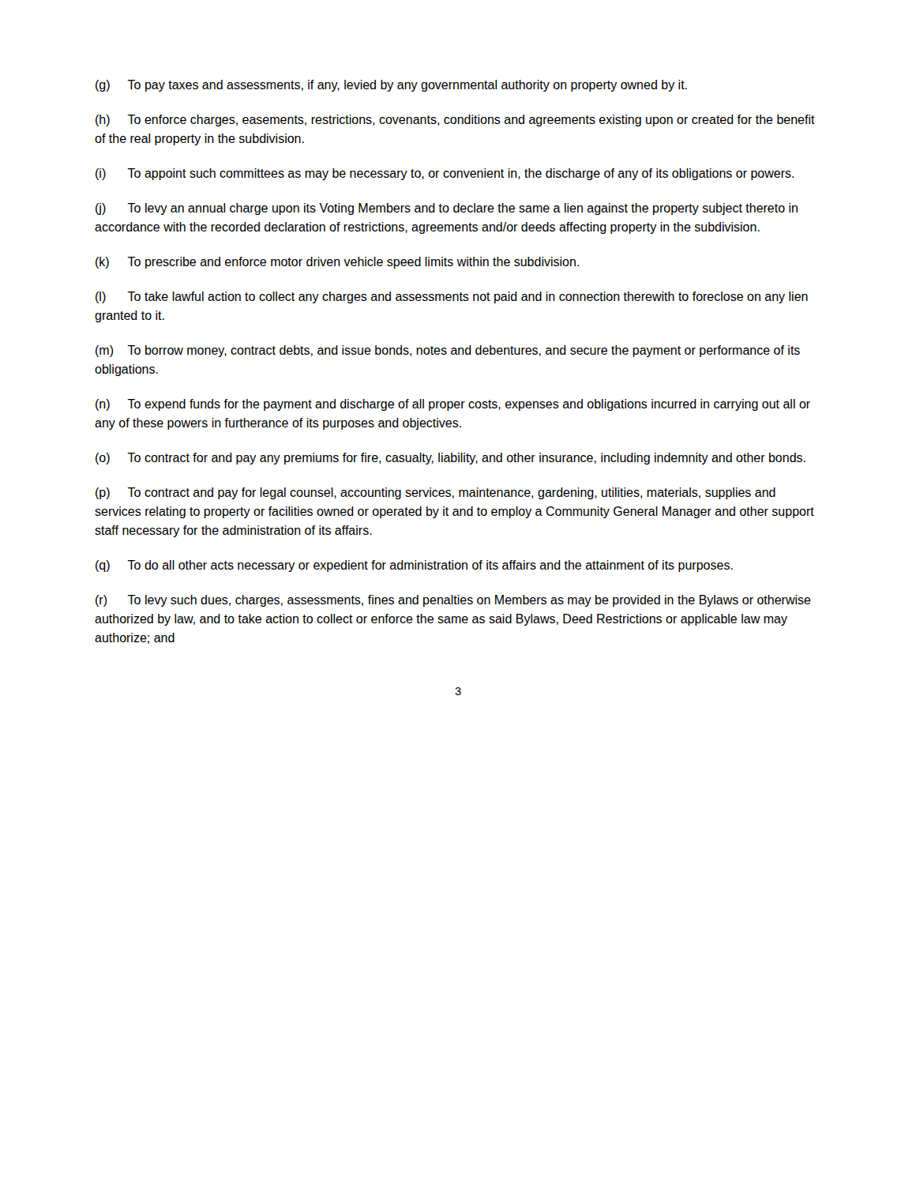(g) To pay taxes and assessments, if any, levied by any governmental authority on property owned by it.
(h) To enforce charges, easements, restrictions, covenants, conditions and agreements existing upon or created for the benefit of the real property in the subdivision.
(i) To appoint such committees as may be necessary to, or convenient in, the discharge of any of its obligations or powers.
(j) To levy an annual charge upon its Voting Members and to declare the same a lien against the property subject thereto in accordance with the recorded declaration of restrictions, agreements and/or deeds affecting property in the subdivision.
(k) To prescribe and enforce motor driven vehicle speed limits within the subdivision.
(l) To take lawful action to collect any charges and assessments not paid and in connection therewith to foreclose on any lien granted to it.
(m) To borrow money, contract debts, and issue bonds, notes and debentures, and secure the payment or performance of its obligations.
(n) To expend funds for the payment and discharge of all proper costs, expenses and obligations incurred in carrying out all or any of these powers in furtherance of its purposes and objectives.
(o) To contract for and pay any premiums for fire, casualty, liability, and other insurance, including indemnity and other bonds.
(p) To contract and pay for legal counsel, accounting services, maintenance, gardening, utilities, materials, supplies and services relating to property or facilities owned or operated by it and to employ a Community General Manager and other support staff necessary for the administration of its affairs.
(q) To do all other acts necessary or expedient for administration of its affairs and the attainment of its purposes.
(r) To levy such dues, charges, assessments, fines and penalties on Members as may be provided in the Bylaws or otherwise authorized by law, and to take action to collect or enforce the same as said Bylaws, Deed Restrictions or applicable law may authorize; and
3